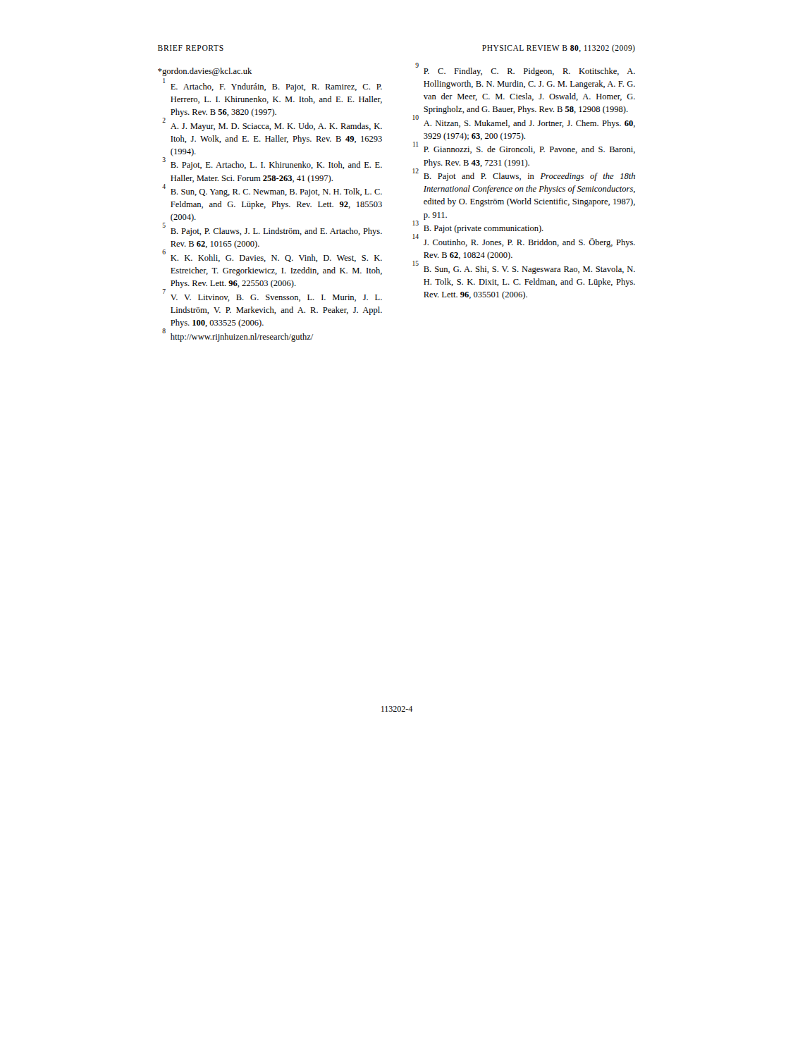Brief Reports
Physical Review B 80, 113202 (2009)
*gordon.davies@kcl.ac.uk
E. Artacho, F. Ynduráin, B. Pajot, R. Ramirez, C. P. Herrero, L. I. Khirunenko, K. M. Itoh, and E. E. Haller, Phys. Rev. B 56, 3820 (1997).
A. J. Mayur, M. D. Sciacca, M. K. Udo, A. K. Ramdas, K. Itoh, J. Wolk, and E. E. Haller, Phys. Rev. B 49, 16293 (1994).
B. Pajot, E. Artacho, L. I. Khirunenko, K. Itoh, and E. E. Haller, Mater. Sci. Forum 258-263, 41 (1997).
B. Sun, Q. Yang, R. C. Newman, B. Pajot, N. H. Tolk, L. C. Feldman, and G. Lüpke, Phys. Rev. Lett. 92, 185503 (2004).
B. Pajot, P. Clauws, J. L. Lindström, and E. Artacho, Phys. Rev. B 62, 10165 (2000).
K. K. Kohli, G. Davies, N. Q. Vinh, D. West, S. K. Estreicher, T. Gregorkiewicz, I. Izeddin, and K. M. Itoh, Phys. Rev. Lett. 96, 225503 (2006).
V. V. Litvinov, B. G. Svensson, L. I. Murin, J. L. Lindström, V. P. Markevich, and A. R. Peaker, J. Appl. Phys. 100, 033525 (2006).
http://www.rijnhuizen.nl/research/guthz/
P. C. Findlay, C. R. Pidgeon, R. Kotitschke, A. Hollingworth, B. N. Murdin, C. J. G. M. Langerak, A. F. G. van der Meer, C. M. Ciesla, J. Oswald, A. Homer, G. Springholz, and G. Bauer, Phys. Rev. B 58, 12908 (1998).
A. Nitzan, S. Mukamel, and J. Jortner, J. Chem. Phys. 60, 3929 (1974); 63, 200 (1975).
P. Giannozzi, S. de Gironcoli, P. Pavone, and S. Baroni, Phys. Rev. B 43, 7231 (1991).
B. Pajot and P. Clauws, in Proceedings of the 18th International Conference on the Physics of Semiconductors, edited by O. Engström (World Scientific, Singapore, 1987), p. 911.
B. Pajot (private communication).
J. Coutinho, R. Jones, P. R. Briddon, and S. Öberg, Phys. Rev. B 62, 10824 (2000).
B. Sun, G. A. Shi, S. V. S. Nageswara Rao, M. Stavola, N. H. Tolk, S. K. Dixit, L. C. Feldman, and G. Lüpke, Phys. Rev. Lett. 96, 035501 (2006).
113202-4